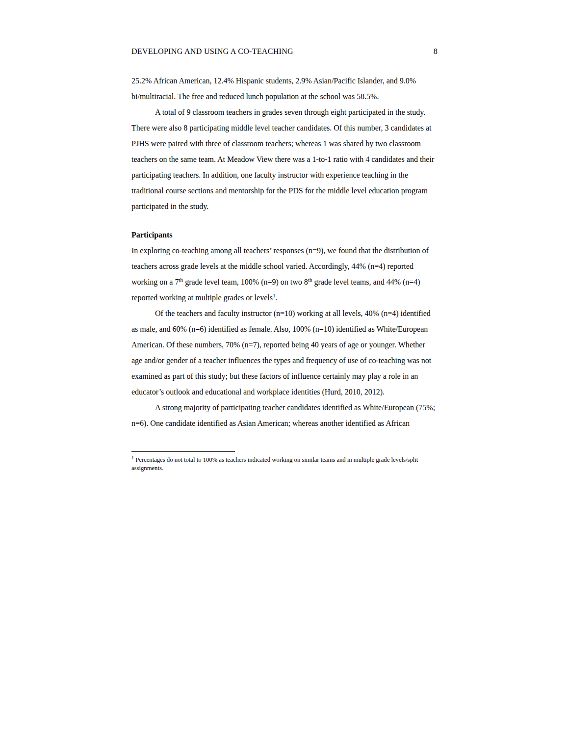Developing and Using a Co-Teaching 8
25.2% African American, 12.4% Hispanic students, 2.9% Asian/Pacific Islander, and 9.0% bi/multiracial. The free and reduced lunch population at the school was 58.5%.
A total of 9 classroom teachers in grades seven through eight participated in the study. There were also 8 participating middle level teacher candidates. Of this number, 3 candidates at PJHS were paired with three of classroom teachers; whereas 1 was shared by two classroom teachers on the same team. At Meadow View there was a 1-to-1 ratio with 4 candidates and their participating teachers. In addition, one faculty instructor with experience teaching in the traditional course sections and mentorship for the PDS for the middle level education program participated in the study.
Participants
In exploring co-teaching among all teachers’ responses (n=9), we found that the distribution of teachers across grade levels at the middle school varied. Accordingly, 44% (n=4) reported working on a 7th grade level team, 100% (n=9) on two 8th grade level teams, and 44% (n=4) reported working at multiple grades or levels1.
Of the teachers and faculty instructor (n=10) working at all levels, 40% (n=4) identified as male, and 60% (n=6) identified as female. Also, 100% (n=10) identified as White/European American. Of these numbers, 70% (n=7), reported being 40 years of age or younger. Whether age and/or gender of a teacher influences the types and frequency of use of co-teaching was not examined as part of this study; but these factors of influence certainly may play a role in an educator’s outlook and educational and workplace identities (Hurd, 2010, 2012).
A strong majority of participating teacher candidates identified as White/European (75%; n=6). One candidate identified as Asian American; whereas another identified as African
1 Percentages do not total to 100% as teachers indicated working on similar teams and in multiple grade levels/split assignments.